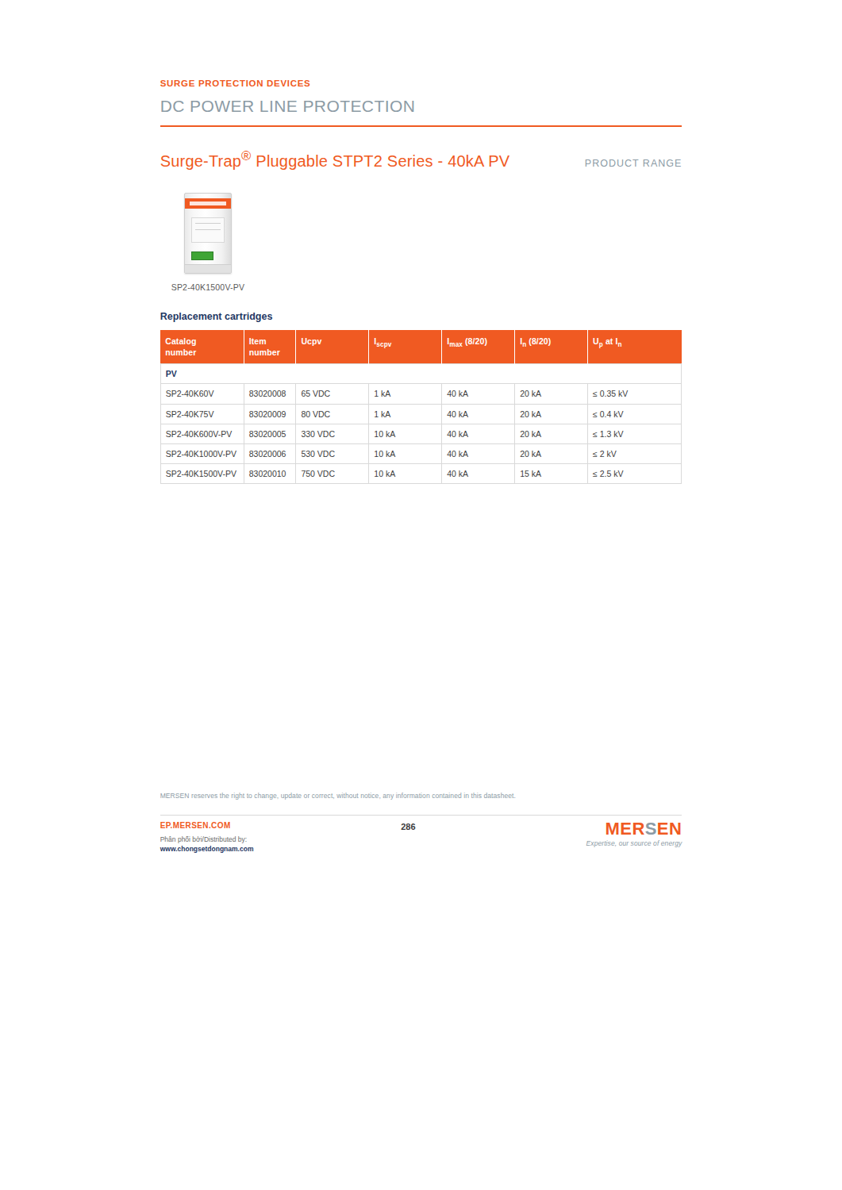Surge Protection Devices
DC Power Line Protection
Surge-Trap® Pluggable STPT2 Series - 40kA PV
Product Range
SP2-40K1500V-PV
Replacement cartridges
| Catalog number | Item number | Ucpv | I scpv | I max (8/20) | I n (8/20) | U p at I n |
| --- | --- | --- | --- | --- | --- | --- |
| PV |
| SP2-40K60V | 83020008 | 65 VDC | 1 kA | 40 kA | 20 kA | ≤ 0.35 kV |
| SP2-40K75V | 83020009 | 80 VDC | 1 kA | 40 kA | 20 kA | ≤ 0.4 kV |
| SP2-40K600V-PV | 83020005 | 330 VDC | 10 kA | 40 kA | 20 kA | ≤ 1.3 kV |
| SP2-40K1000V-PV | 83020006 | 530 VDC | 10 kA | 40 kA | 20 kA | ≤ 2 kV |
| SP2-40K1500V-PV | 83020010 | 750 VDC | 10 kA | 40 kA | 15 kA | ≤ 2.5 kV |
MERSEN reserves the right to change, update or correct, without notice, any information contained in this datasheet.
ep.mersen.com
Phân phối bởi/Distributed by:
www.chongsetdongnam.com
286
MERSEN
Expertise, our source of energy